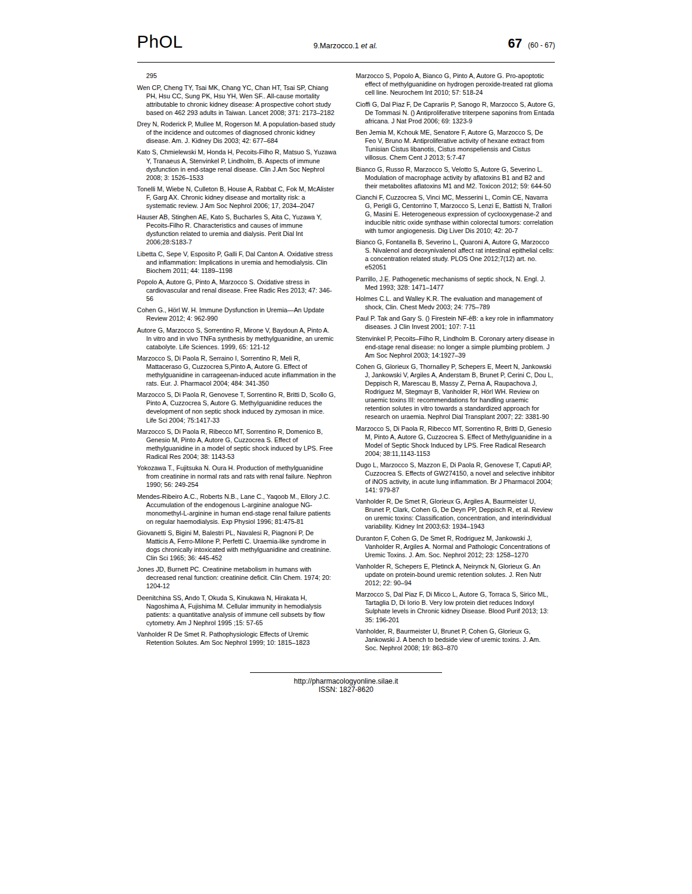PhOL
9.Marzocco.1 et al.
67 (60 - 67)
295
Wen CP, Cheng TY, Tsai MK, Chang YC, Chan HT, Tsai SP, Chiang PH, Hsu CC, Sung PK, Hsu YH, Wen SF.. All-cause mortality attributable to chronic kidney disease: A prospective cohort study based on 462 293 adults in Taiwan. Lancet 2008; 371: 2173–2182
Drey N, Roderick P, Mullee M, Rogerson M. A population-based study of the incidence and outcomes of diagnosed chronic kidney disease. Am. J. Kidney Dis 2003; 42: 677–684
Kato S, Chmielewski M, Honda H, Pecoits-Filho R, Matsuo S, Yuzawa Y, Tranaeus A, Stenvinkel P, Lindholm, B. Aspects of immune dysfunction in end-stage renal disease. Clin J.Am Soc Nephrol 2008; 3: 1526–1533
Tonelli M, Wiebe N, Culleton B, House A, Rabbat C, Fok M, McAlister F, Garg AX. Chronic kidney disease and mortality risk: a systematic review. J Am Soc Nephrol 2006; 17, 2034–2047
Hauser AB, Stinghen AE, Kato S, Bucharles S, Aita C, Yuzawa Y, Pecoits-Filho R. Characteristics and causes of immune dysfunction related to uremia and dialysis. Perit Dial Int 2006;28:S183-7
Libetta C, Sepe V, Esposito P, Galli F, Dal Canton A. Oxidative stress and inflammation: Implications in uremia and hemodialysis. Clin Biochem 2011; 44: 1189–1198
Popolo A, Autore G, Pinto A, Marzocco S. Oxidative stress in cardiovascular and renal disease. Free Radic Res 2013; 47: 346-56
Cohen G., Hörl W. H. Immune Dysfunction in Uremia—An Update Review 2012; 4: 962-990
Autore G, Marzocco S, Sorrentino R, Mirone V, Baydoun A, Pinto A. In vitro and in vivo TNFa synthesis by methylguanidine, an uremic catabolyte. Life Sciences. 1999, 65: 121-12
Marzocco S, Di Paola R, Serraino I, Sorrentino R, Meli R, Mattaceraso G, Cuzzocrea S,Pinto A, Autore G. Effect of methylguanidine in carrageenan-induced acute inflammation in the rats. Eur. J. Pharmacol 2004; 484: 341-350
Marzocco S, Di Paola R, Genovese T, Sorrentino R, Britti D, Scollo G, Pinto A, Cuzzocrea S, Autore G. Methylguanidine reduces the development of non septic shock induced by zymosan in mice. Life Sci 2004; 75:1417-33
Marzocco S, Di Paola R, Ribecco MT, Sorrentino R, Domenico B, Genesio M, Pinto A, Autore G, Cuzzocrea S. Effect of methylguanidine in a model of septic shock induced by LPS. Free Radical Res 2004; 38: 1143-53
Yokozawa T., Fujitsuka N. Oura H. Production of methylguanidine from creatinine in normal rats and rats with renal failure. Nephron 1990; 56: 249-254
Mendes-Ribeiro A.C., Roberts N.B., Lane C., Yaqoob M., Ellory J.C. Accumulation of the endogenous L-arginine analogue NG-monomethyl-L-arginine in human end-stage renal failure patients on regular haemodialysis. Exp Physiol 1996; 81:475-81
Giovanetti S, Bigini M, Balestri PL, Navalesi R, Piagnoni P, De Matticis A, Ferro-Milone P, Perfetti C. Uraemia-like syndrome in dogs chronically intoxicated with methylguanidine and creatinine. Clin Sci 1965; 36: 445-452
Jones JD, Burnett PC. Creatinine metabolism in humans with decreased renal function: creatinine deficit. Clin Chem. 1974; 20: 1204-12
Deenitchina SS, Ando T, Okuda S, Kinukawa N, Hirakata H, Nagoshima A, Fujishima M. Cellular immunity in hemodialysis patients: a quantitative analysis of immune cell subsets by flow cytometry. Am J Nephrol 1995 ;15: 57-65
Vanholder R De Smet R. Pathophysiologic Effects of Uremic Retention Solutes. Am Soc Nephrol 1999; 10: 1815–1823
Marzocco S, Popolo A, Bianco G, Pinto A, Autore G. Pro-apoptotic effect of methylguanidine on hydrogen peroxide-treated rat glioma cell line. Neurochem Int 2010; 57: 518-24
Cioffi G, Dal Piaz F, De Caprariis P, Sanogo R, Marzocco S, Autore G, De Tommasi N. () Antiproliferative triterpene saponins from Entada africana. J Nat Prod 2006; 69: 1323-9
Ben Jemia M, Kchouk ME, Senatore F, Autore G, Marzocco S, De Feo V, Bruno M. Antiproliferative activity of hexane extract from Tunisian Cistus libanotis, Cistus monspeliensis and Cistus villosus. Chem Cent J 2013; 5:7-47
Bianco G, Russo R, Marzocco S, Velotto S, Autore G, Severino L. Modulation of macrophage activity by aflatoxins B1 and B2 and their metabolites aflatoxins M1 and M2. Toxicon 2012; 59: 644-50
Cianchi F, Cuzzocrea S, Vinci MC, Messerini L, Comin CE, Navarra G, Perigli G, Centorrino T, Marzocco S, Lenzi E, Battisti N, Trallori G, Masini E. Heterogeneous expression of cyclooxygenase-2 and inducible nitric oxide synthase within colorectal tumors: correlation with tumor angiogenesis. Dig Liver Dis 2010; 42: 20-7
Bianco G, Fontanella B, Severino L, Quaroni A, Autore G, Marzocco S. Nivalenol and deoxynivalenol affect rat intestinal epithelial cells: a concentration related study. PLOS One 2012;7(12) art. no. e52051
Parrillo, J.E. Pathogenetic mechanisms of septic shock, N. Engl. J. Med 1993; 328: 1471–1477
Holmes C.L. and Walley K.R. The evaluation and management of shock, Clin. Chest Medv 2003; 24: 775–789
Paul P. Tak and Gary S. () Firestein NF-êB: a key role in inflammatory diseases. J Clin Invest 2001; 107: 7-11
Stenvinkel P, Pecoits–Filho R, Lindholm B. Coronary artery disease in end-stage renal disease: no longer a simple plumbing problem. J Am Soc Nephrol 2003; 14:1927–39
Cohen G, Glorieux G, Thornalley P, Schepers E, Meert N, Jankowski J, Jankowski V, Argiles A, Anderstam B, Brunet P, Cerini C, Dou L, Deppisch R, Marescau B, Massy Z, Perna A, Raupachova J, Rodriguez M, Stegmayr B, Vanholder R, Hörl WH. Review on uraemic toxins III: recommendations for handling uraemic retention solutes in vitro towards a standardized approach for research on uraemia. Nephrol Dial Transplant 2007; 22: 3381-90
Marzocco S, Di Paola R, Ribecco MT, Sorrentino R, Britti D, Genesio M, Pinto A, Autore G, Cuzzocrea S. Effect of Methylguanidine in a Model of Septic Shock Induced by LPS. Free Radical Research 2004; 38:11,1143-1153
Dugo L, Marzocco S, Mazzon E, Di Paola R, Genovese T, Caputi AP, Cuzzocrea S. Effects of GW274150, a novel and selective inhibitor of iNOS activity, in acute lung inflammation. Br J Pharmacol 2004; 141: 979-87
Vanholder R, De Smet R, Glorieux G, Argiles A, Baurmeister U, Brunet P, Clark, Cohen G, De Deyn PP, Deppisch R, et al. Review on uremic toxins: Classification, concentration, and interindividual variability. Kidney Int 2003;63: 1934–1943
Duranton F, Cohen G, De Smet R, Rodriguez M, Jankowski J, Vanholder R, Argiles A. Normal and Pathologic Concentrations of Uremic Toxins. J. Am. Soc. Nephrol 2012; 23: 1258–1270
Vanholder R, Schepers E, Pletinck A, Neirynck N, Glorieux G. An update on protein-bound uremic retention solutes. J. Ren Nutr 2012; 22: 90–94
Marzocco S, Dal Piaz F, Di Micco L, Autore G, Torraca S, Sirico ML, Tartaglia D, Di Iorio B. Very low protein diet reduces Indoxyl Sulphate levels in Chronic kidney Disease. Blood Purif 2013; 13: 35: 196-201
Vanholder, R, Baurmeister U, Brunet P, Cohen G, Glorieux G, Jankowski J. A bench to bedside view of uremic toxins. J. Am. Soc. Nephrol 2008; 19: 863–870
http://pharmacologyonline.silae.it ISSN: 1827-8620